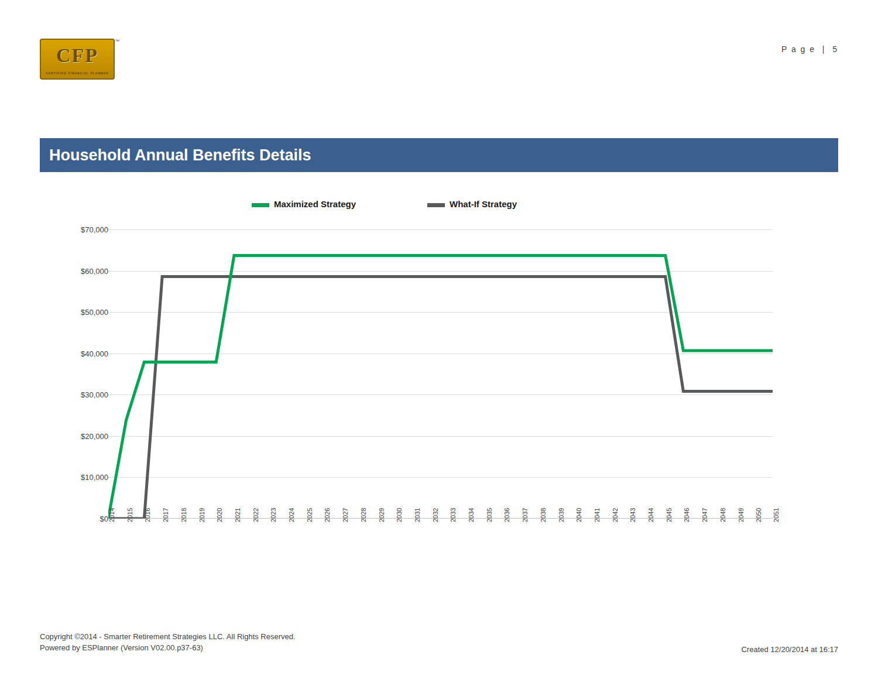™
CFP
CERTIFIED FINANCIAL PLANNER
P a g e | 5
Household Annual Benefits Details
Maximized Strategy
What-If Strategy
$70,000
$60,000
$50,000
$40,000
$30,000
$20,000
$10,000
$0
2014 2015 2016 2017 2018 2019 2020 2021 2022 2023 2024 2025 2026 2027 2028 2029 2030 2031 2032 2033 2034 2035 2036 2037 2038 2039 2040 2041 2042 2043 2044 2045 2046 2047 2048 2049 2050 2051
Copyright ©2014 - Smarter Retirement Strategies LLC. All Rights Reserved.
Powered by ESPlanner (Version V02.00.p37-63)
Created 12/20/2014 at 16:17